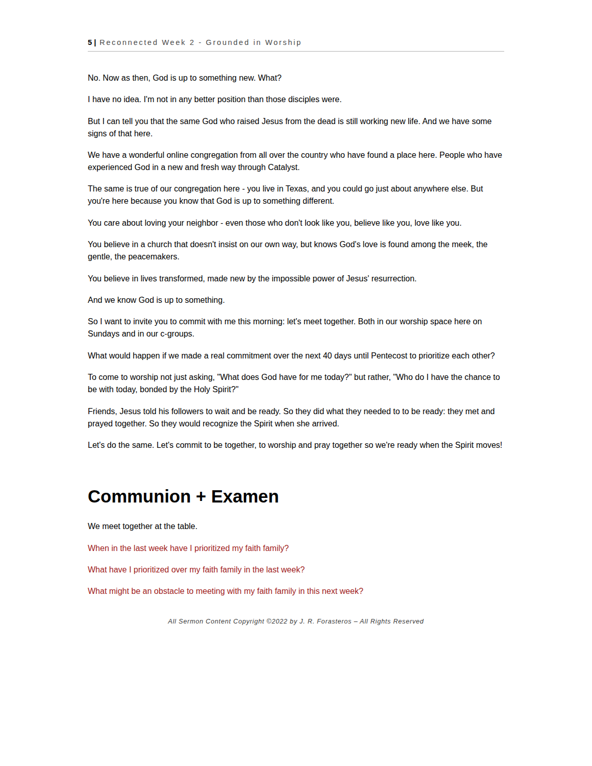5 | Reconnected Week 2 - Grounded in Worship
No. Now as then, God is up to something new. What?
I have no idea. I'm not in any better position than those disciples were.
But I can tell you that the same God who raised Jesus from the dead is still working new life. And we have some signs of that here.
We have a wonderful online congregation from all over the country who have found a place here. People who have experienced God in a new and fresh way through Catalyst.
The same is true of our congregation here - you live in Texas, and you could go just about anywhere else. But you're here because you know that God is up to something different.
You care about loving your neighbor - even those who don't look like you, believe like you, love like you.
You believe in a church that doesn't insist on our own way, but knows God's love is found among the meek, the gentle, the peacemakers.
You believe in lives transformed, made new by the impossible power of Jesus' resurrection.
And we know God is up to something.
So I want to invite you to commit with me this morning: let's meet together. Both in our worship space here on Sundays and in our c-groups.
What would happen if we made a real commitment over the next 40 days until Pentecost to prioritize each other?
To come to worship not just asking, "What does God have for me today?" but rather, "Who do I have the chance to be with today, bonded by the Holy Spirit?"
Friends, Jesus told his followers to wait and be ready. So they did what they needed to to be ready: they met and prayed together. So they would recognize the Spirit when she arrived.
Let's do the same. Let's commit to be together, to worship and pray together so we're ready when the Spirit moves!
Communion + Examen
We meet together at the table.
When in the last week have I prioritized my faith family?
What have I prioritized over my faith family in the last week?
What might be an obstacle to meeting with my faith family in this next week?
All Sermon Content Copyright ©2022 by J. R. Forasteros – All Rights Reserved